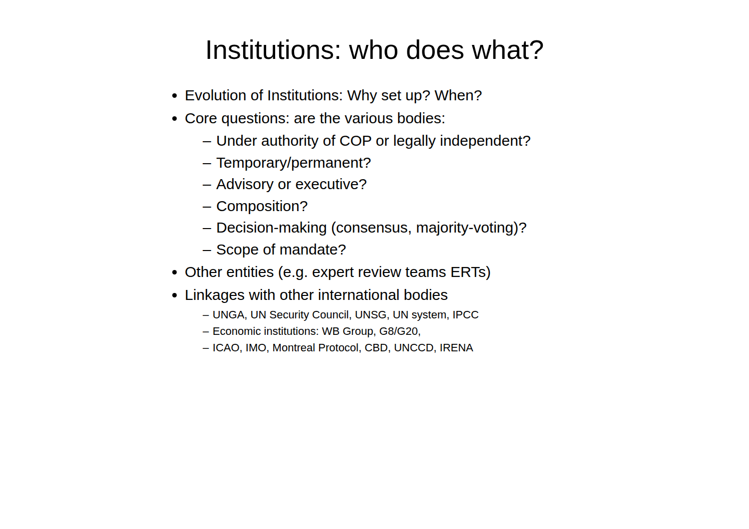Institutions: who does what?
Evolution of Institutions: Why set up? When?
Core questions: are the various bodies:
Under authority of COP or legally independent?
Temporary/permanent?
Advisory or executive?
Composition?
Decision-making (consensus, majority-voting)?
Scope of mandate?
Other entities (e.g. expert review teams ERTs)
Linkages with other international bodies
UNGA, UN Security Council, UNSG, UN system, IPCC
Economic institutions: WB Group, G8/G20,
ICAO, IMO, Montreal Protocol, CBD, UNCCD, IRENA